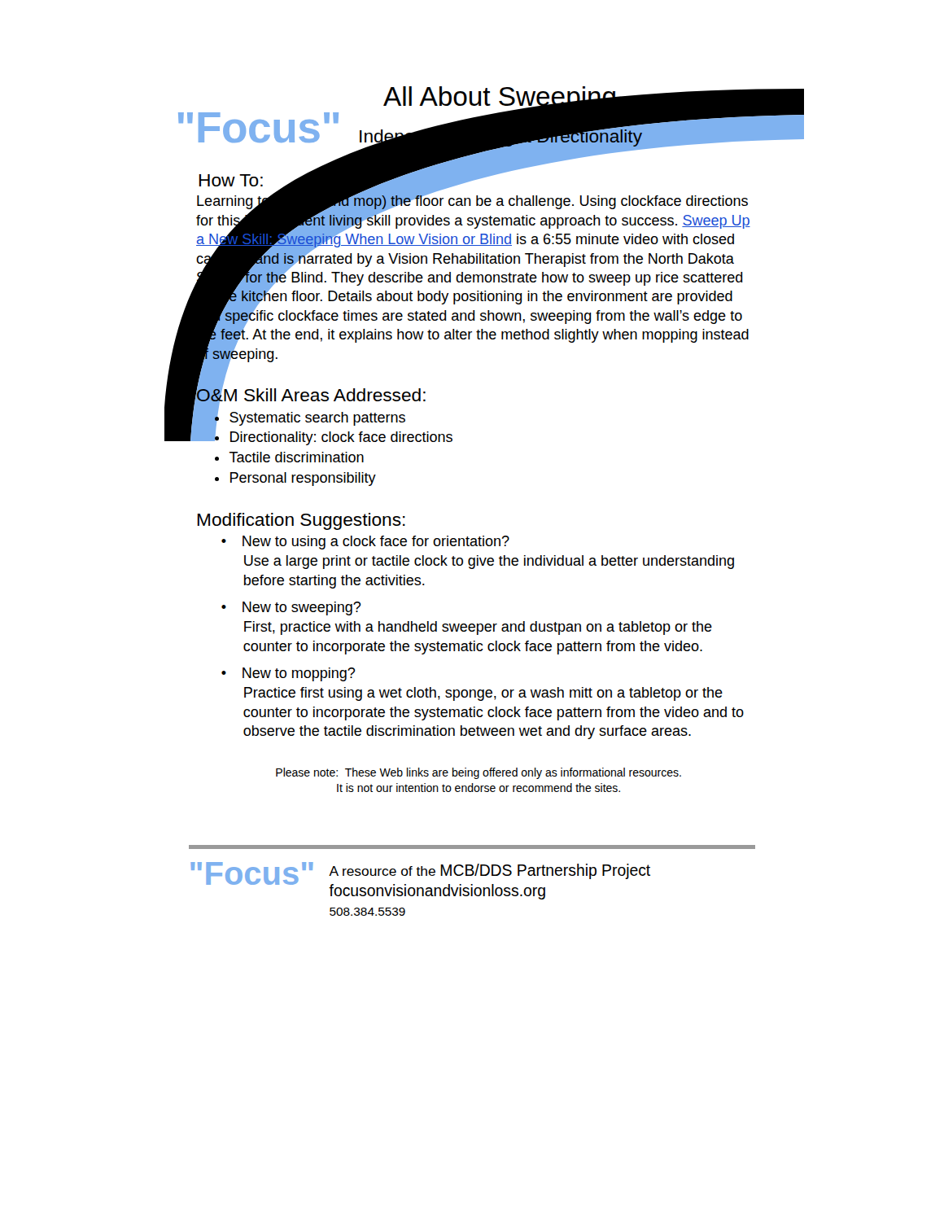"Focus"
All About Sweeping
Independent Living & Directionality
How To:
Learning to sweep (and mop) the floor can be a challenge. Using clockface directions for this independent living skill provides a systematic approach to success. Sweep Up a New Skill: Sweeping When Low Vision or Blind is a 6:55 minute video with closed captions and is narrated by a Vision Rehabilitation Therapist from the North Dakota School for the Blind. They describe and demonstrate how to sweep up rice scattered on the kitchen floor. Details about body positioning in the environment are provided and specific clockface times are stated and shown, sweeping from the wall’s edge to the feet. At the end, it explains how to alter the method slightly when mopping instead of sweeping.
O&M Skill Areas Addressed:
Systematic search patterns
Directionality: clock face directions
Tactile discrimination
Personal responsibility
Modification Suggestions:
New to using a clock face for orientation? Use a large print or tactile clock to give the individual a better understanding before starting the activities.
New to sweeping? First, practice with a handheld sweeper and dustpan on a tabletop or the counter to incorporate the systematic clock face pattern from the video.
New to mopping? Practice first using a wet cloth, sponge, or a wash mitt on a tabletop or the counter to incorporate the systematic clock face pattern from the video and to observe the tactile discrimination between wet and dry surface areas.
Please note: These Web links are being offered only as informational resources. It is not our intention to endorse or recommend the sites.
"Focus"
A resource of the MCB/DDS Partnership Project
focusonvisionandvisionloss.org
508.384.5539